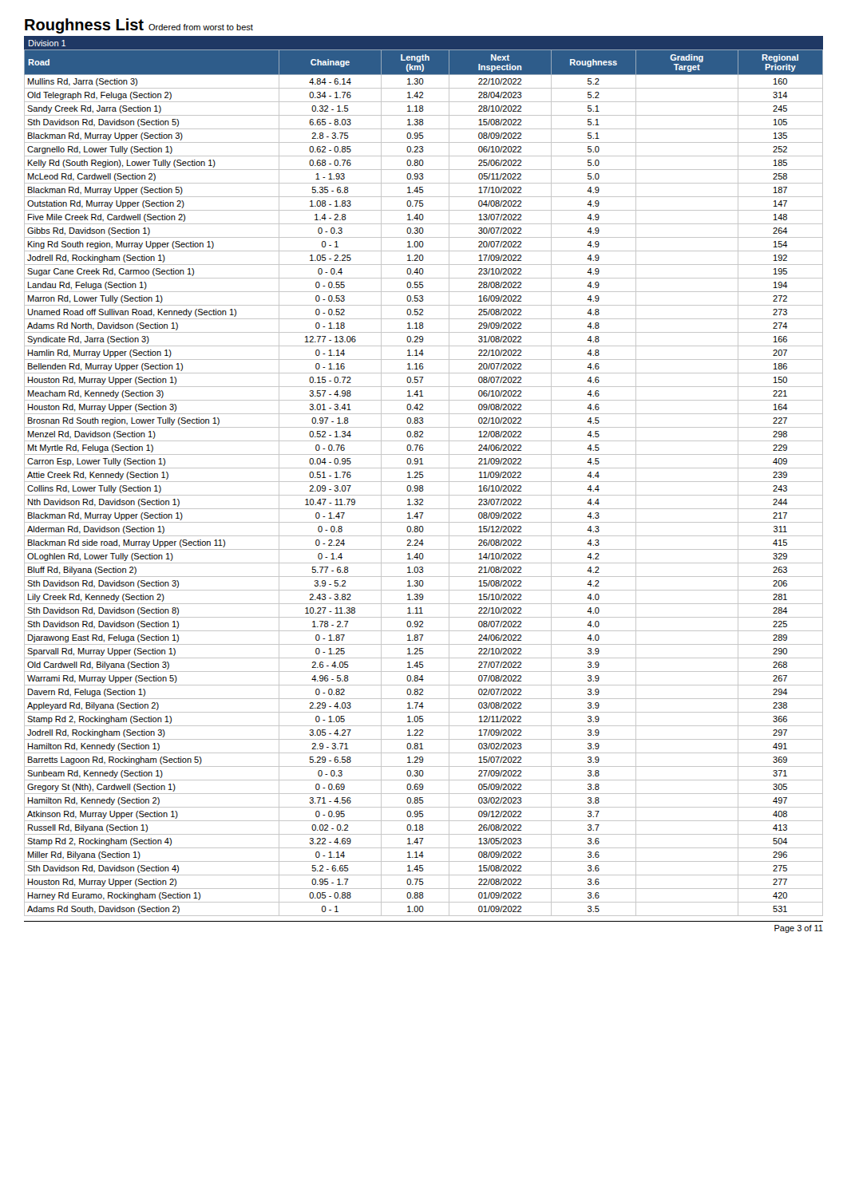Roughness ListOrdered from worst to best
Division 1
| Road | Chainage | Length (km) | Next Inspection | Roughness | Grading Target | Regional Priority |
| --- | --- | --- | --- | --- | --- | --- |
| Mullins Rd, Jarra (Section 3) | 4.84 - 6.14 | 1.30 | 22/10/2022 | 5.2 | | 160 |
| Old Telegraph Rd, Feluga (Section 2) | 0.34 - 1.76 | 1.42 | 28/04/2023 | 5.2 | | 314 |
| Sandy Creek Rd, Jarra (Section 1) | 0.32 - 1.5 | 1.18 | 28/10/2022 | 5.1 | | 245 |
| Sth Davidson Rd, Davidson (Section 5) | 6.65 - 8.03 | 1.38 | 15/08/2022 | 5.1 | | 105 |
| Blackman Rd, Murray Upper (Section 3) | 2.8 - 3.75 | 0.95 | 08/09/2022 | 5.1 | | 135 |
| Cargnello Rd, Lower Tully (Section 1) | 0.62 - 0.85 | 0.23 | 06/10/2022 | 5.0 | | 252 |
| Kelly Rd (South Region), Lower Tully (Section 1) | 0.68 - 0.76 | 0.80 | 25/06/2022 | 5.0 | | 185 |
| McLeod Rd, Cardwell (Section 2) | 1 - 1.93 | 0.93 | 05/11/2022 | 5.0 | | 258 |
| Blackman Rd, Murray Upper (Section 5) | 5.35 - 6.8 | 1.45 | 17/10/2022 | 4.9 | | 187 |
| Outstation Rd, Murray Upper (Section 2) | 1.08 - 1.83 | 0.75 | 04/08/2022 | 4.9 | | 147 |
| Five Mile Creek Rd, Cardwell (Section 2) | 1.4 - 2.8 | 1.40 | 13/07/2022 | 4.9 | | 148 |
| Gibbs Rd, Davidson (Section 1) | 0 - 0.3 | 0.30 | 30/07/2022 | 4.9 | | 264 |
| King Rd South region, Murray Upper (Section 1) | 0 - 1 | 1.00 | 20/07/2022 | 4.9 | | 154 |
| Jodrell Rd, Rockingham (Section 1) | 1.05 - 2.25 | 1.20 | 17/09/2022 | 4.9 | | 192 |
| Sugar Cane Creek Rd, Carmoo (Section 1) | 0 - 0.4 | 0.40 | 23/10/2022 | 4.9 | | 195 |
| Landau Rd, Feluga (Section 1) | 0 - 0.55 | 0.55 | 28/08/2022 | 4.9 | | 194 |
| Marron Rd, Lower Tully (Section 1) | 0 - 0.53 | 0.53 | 16/09/2022 | 4.9 | | 272 |
| Unamed Road off Sullivan Road, Kennedy (Section 1) | 0 - 0.52 | 0.52 | 25/08/2022 | 4.8 | | 273 |
| Adams Rd North, Davidson (Section 1) | 0 - 1.18 | 1.18 | 29/09/2022 | 4.8 | | 274 |
| Syndicate Rd, Jarra (Section 3) | 12.77 - 13.06 | 0.29 | 31/08/2022 | 4.8 | | 166 |
| Hamlin Rd, Murray Upper (Section 1) | 0 - 1.14 | 1.14 | 22/10/2022 | 4.8 | | 207 |
| Bellenden Rd, Murray Upper (Section 1) | 0 - 1.16 | 1.16 | 20/07/2022 | 4.6 | | 186 |
| Houston Rd, Murray Upper (Section 1) | 0.15 - 0.72 | 0.57 | 08/07/2022 | 4.6 | | 150 |
| Meacham Rd, Kennedy (Section 3) | 3.57 - 4.98 | 1.41 | 06/10/2022 | 4.6 | | 221 |
| Houston Rd, Murray Upper (Section 3) | 3.01 - 3.41 | 0.42 | 09/08/2022 | 4.6 | | 164 |
| Brosnan Rd South region, Lower Tully (Section 1) | 0.97 - 1.8 | 0.83 | 02/10/2022 | 4.5 | | 227 |
| Menzel Rd, Davidson (Section 1) | 0.52 - 1.34 | 0.82 | 12/08/2022 | 4.5 | | 298 |
| Mt Myrtle Rd, Feluga (Section 1) | 0 - 0.76 | 0.76 | 24/06/2022 | 4.5 | | 229 |
| Carron Esp, Lower Tully (Section 1) | 0.04 - 0.95 | 0.91 | 21/09/2022 | 4.5 | | 409 |
| Attie Creek Rd, Kennedy (Section 1) | 0.51 - 1.76 | 1.25 | 11/09/2022 | 4.4 | | 239 |
| Collins Rd, Lower Tully (Section 1) | 2.09 - 3.07 | 0.98 | 16/10/2022 | 4.4 | | 243 |
| Nth Davidson Rd, Davidson (Section 1) | 10.47 - 11.79 | 1.32 | 23/07/2022 | 4.4 | | 244 |
| Blackman Rd, Murray Upper (Section 1) | 0 - 1.47 | 1.47 | 08/09/2022 | 4.3 | | 217 |
| Alderman Rd, Davidson (Section 1) | 0 - 0.8 | 0.80 | 15/12/2022 | 4.3 | | 311 |
| Blackman Rd side road, Murray Upper (Section 11) | 0 - 2.24 | 2.24 | 26/08/2022 | 4.3 | | 415 |
| OLoghlen Rd, Lower Tully (Section 1) | 0 - 1.4 | 1.40 | 14/10/2022 | 4.2 | | 329 |
| Bluff Rd, Bilyana (Section 2) | 5.77 - 6.8 | 1.03 | 21/08/2022 | 4.2 | | 263 |
| Sth Davidson Rd, Davidson (Section 3) | 3.9 - 5.2 | 1.30 | 15/08/2022 | 4.2 | | 206 |
| Lily Creek Rd, Kennedy (Section 2) | 2.43 - 3.82 | 1.39 | 15/10/2022 | 4.0 | | 281 |
| Sth Davidson Rd, Davidson (Section 8) | 10.27 - 11.38 | 1.11 | 22/10/2022 | 4.0 | | 284 |
| Sth Davidson Rd, Davidson (Section 1) | 1.78 - 2.7 | 0.92 | 08/07/2022 | 4.0 | | 225 |
| Djarawong East Rd, Feluga (Section 1) | 0 - 1.87 | 1.87 | 24/06/2022 | 4.0 | | 289 |
| Sparvall Rd, Murray Upper (Section 1) | 0 - 1.25 | 1.25 | 22/10/2022 | 3.9 | | 290 |
| Old Cardwell Rd, Bilyana (Section 3) | 2.6 - 4.05 | 1.45 | 27/07/2022 | 3.9 | | 268 |
| Warrami Rd, Murray Upper (Section 5) | 4.96 - 5.8 | 0.84 | 07/08/2022 | 3.9 | | 267 |
| Davern Rd, Feluga (Section 1) | 0 - 0.82 | 0.82 | 02/07/2022 | 3.9 | | 294 |
| Appleyard Rd, Bilyana (Section 2) | 2.29 - 4.03 | 1.74 | 03/08/2022 | 3.9 | | 238 |
| Stamp Rd 2, Rockingham (Section 1) | 0 - 1.05 | 1.05 | 12/11/2022 | 3.9 | | 366 |
| Jodrell Rd, Rockingham (Section 3) | 3.05 - 4.27 | 1.22 | 17/09/2022 | 3.9 | | 297 |
| Hamilton Rd, Kennedy (Section 1) | 2.9 - 3.71 | 0.81 | 03/02/2023 | 3.9 | | 491 |
| Barretts Lagoon Rd, Rockingham (Section 5) | 5.29 - 6.58 | 1.29 | 15/07/2022 | 3.9 | | 369 |
| Sunbeam Rd, Kennedy (Section 1) | 0 - 0.3 | 0.30 | 27/09/2022 | 3.8 | | 371 |
| Gregory St (Nth), Cardwell (Section 1) | 0 - 0.69 | 0.69 | 05/09/2022 | 3.8 | | 305 |
| Hamilton Rd, Kennedy (Section 2) | 3.71 - 4.56 | 0.85 | 03/02/2023 | 3.8 | | 497 |
| Atkinson Rd, Murray Upper (Section 1) | 0 - 0.95 | 0.95 | 09/12/2022 | 3.7 | | 408 |
| Russell Rd, Bilyana (Section 1) | 0.02 - 0.2 | 0.18 | 26/08/2022 | 3.7 | | 413 |
| Stamp Rd 2, Rockingham (Section 4) | 3.22 - 4.69 | 1.47 | 13/05/2023 | 3.6 | | 504 |
| Miller Rd, Bilyana (Section 1) | 0 - 1.14 | 1.14 | 08/09/2022 | 3.6 | | 296 |
| Sth Davidson Rd, Davidson (Section 4) | 5.2 - 6.65 | 1.45 | 15/08/2022 | 3.6 | | 275 |
| Houston Rd, Murray Upper (Section 2) | 0.95 - 1.7 | 0.75 | 22/08/2022 | 3.6 | | 277 |
| Harney Rd Euramo, Rockingham (Section 1) | 0.05 - 0.88 | 0.88 | 01/09/2022 | 3.6 | | 420 |
| Adams Rd South, Davidson (Section 2) | 0 - 1 | 1.00 | 01/09/2022 | 3.5 | | 531 |
Page 3 of 11